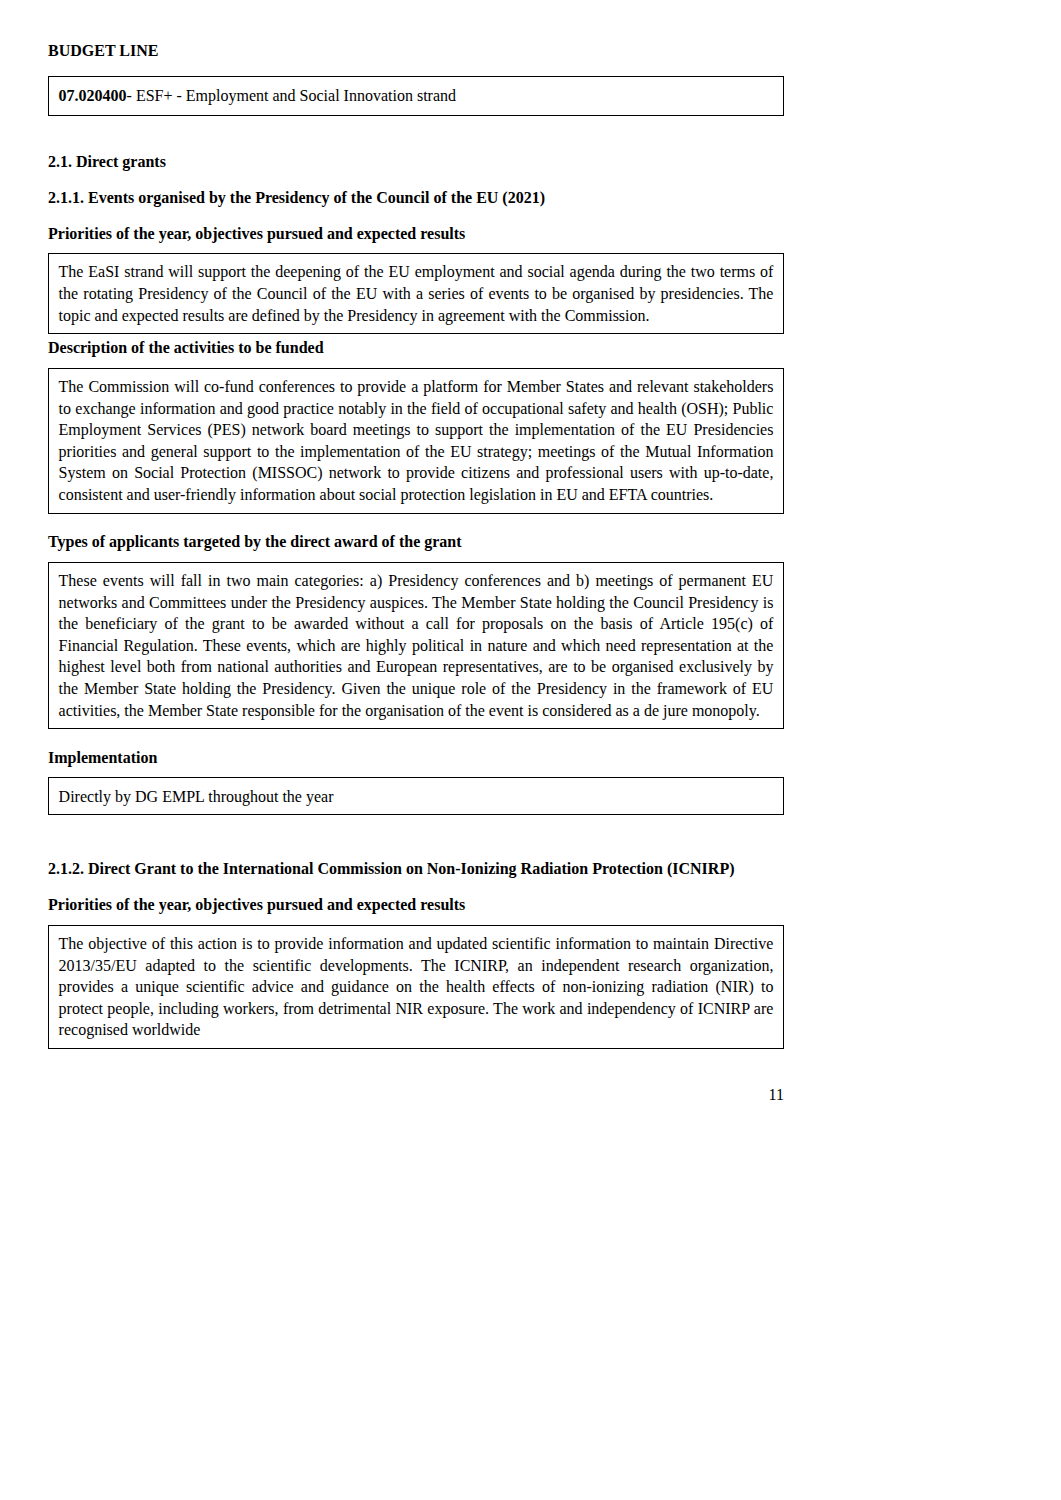BUDGET LINE
07.020400- ESF+ - Employment and Social Innovation strand
2.1. Direct grants
2.1.1. Events organised by the Presidency of the Council of the EU (2021)
Priorities of the year, objectives pursued and expected results
The EaSI strand will support the deepening of the EU employment and social agenda during the two terms of the rotating Presidency of the Council of the EU with a series of events to be organised by presidencies. The topic and expected results are defined by the Presidency in agreement with the Commission.
Description of the activities to be funded
The Commission will co-fund conferences to provide a platform for Member States and relevant stakeholders to exchange information and good practice notably in the field of occupational safety and health (OSH); Public Employment Services (PES) network board meetings to support the implementation of the EU Presidencies priorities and general support to the implementation of the EU strategy; meetings of the Mutual Information System on Social Protection (MISSOC) network to provide citizens and professional users with up-to-date, consistent and user-friendly information about social protection legislation in EU and EFTA countries.
Types of applicants targeted by the direct award of the grant
These events will fall in two main categories: a) Presidency conferences and b) meetings of permanent EU networks and Committees under the Presidency auspices. The Member State holding the Council Presidency is the beneficiary of the grant to be awarded without a call for proposals on the basis of Article 195(c) of Financial Regulation. These events, which are highly political in nature and which need representation at the highest level both from national authorities and European representatives, are to be organised exclusively by the Member State holding the Presidency. Given the unique role of the Presidency in the framework of EU activities, the Member State responsible for the organisation of the event is considered as a de jure monopoly.
Implementation
Directly by DG EMPL throughout the year
2.1.2. Direct Grant to the International Commission on Non-Ionizing Radiation Protection (ICNIRP)
Priorities of the year, objectives pursued and expected results
The objective of this action is to provide information and updated scientific information to maintain Directive 2013/35/EU adapted to the scientific developments. The ICNIRP, an independent research organization, provides a unique scientific advice and guidance on the health effects of non-ionizing radiation (NIR) to protect people, including workers, from detrimental NIR exposure. The work and independency of ICNIRP are recognised worldwide
11